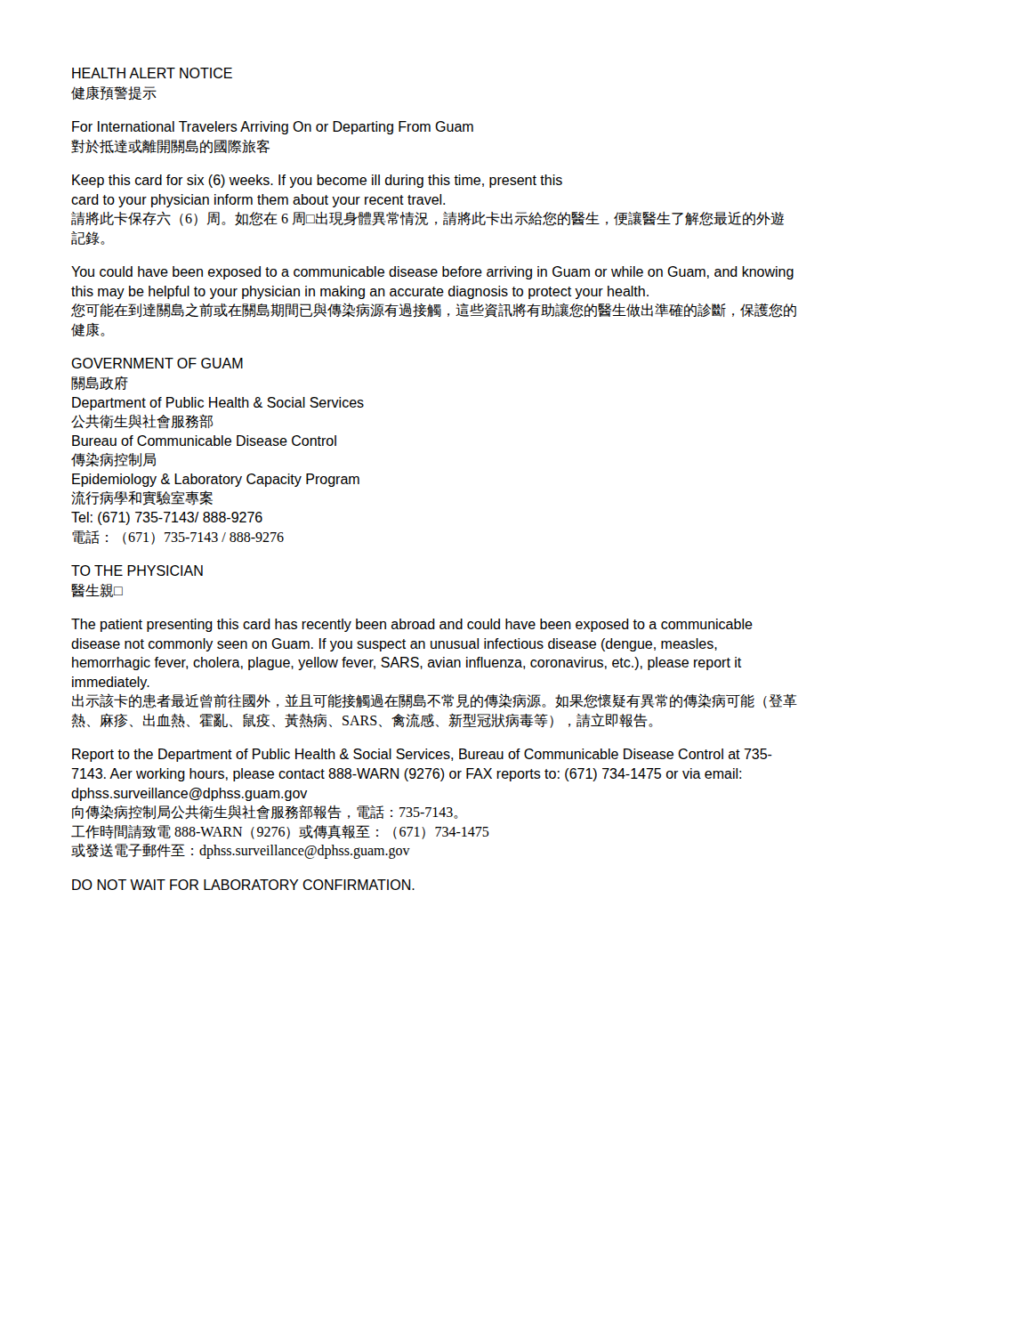HEALTH ALERT NOTICE
健康預警提示
For International Travelers Arriving On or Departing From Guam
對於抵達或離開關島的國際旅客
Keep this card for six (6) weeks. If you become ill during this time, present this
card to your physician inform them about your recent travel.
請將此卡保存六（6）周。如您在 6 周 出現身體異常情況，請將此卡出示給您的醫生，便讓醫生了解您最近的外遊記錄。
You could have been exposed to a communicable disease before arriving in Guam or while on Guam, and knowing this may be helpful to your physician in making an accurate diagnosis to protect your health.
您可能在到達關島之前或在關島期間已與傳染病源有過接觸，這些資訊將有助讓您的醫生做出準確的診斷，保護您的健康。
GOVERNMENT OF GUAM
關島政府
Department of Public Health & Social Services
公共衛生與社會服務部
Bureau of Communicable Disease Control
傳染病控制局
Epidemiology & Laboratory Capacity Program
流行病學和實驗室專案
Tel: (671) 735-7143/ 888-9276
電話：（671）735-7143 / 888-9276
TO THE PHYSICIAN
醫生親
The patient presenting this card has recently been abroad and could have been exposed to a communicable disease not commonly seen on Guam. If you suspect an unusual infectious disease (dengue, measles, hemorrhagic fever, cholera, plague, yellow fever, SARS, avian influenza, coronavirus, etc.), please report it immediately.
出示該卡的患者最近曾前往國外，並且可能接觸過在關島不常見的傳染病源。如果您懷疑有異常的傳染病可能（登革熱、麻疹、出血熱、霍亂、鼠疫、黃熱病、SARS、禽流感、新型冠狀病毒等），請立即報告。
Report to the Department of Public Health & Social Services, Bureau of Communicable Disease Control at 735-7143. Aer working hours, please contact 888-WARN (9276) or FAX reports to: (671) 734-1475 or via email: dphss.surveillance@dphss.guam.gov
向傳染病控制局公共衛生與社會服務部報告，電話：735-7143。
工作時間請致電 888-WARN（9276）或傳真報至：（671）734-1475
或發送電子郵件至：dphss.surveillance@dphss.guam.gov
DO NOT WAIT FOR LABORATORY CONFIRMATION.